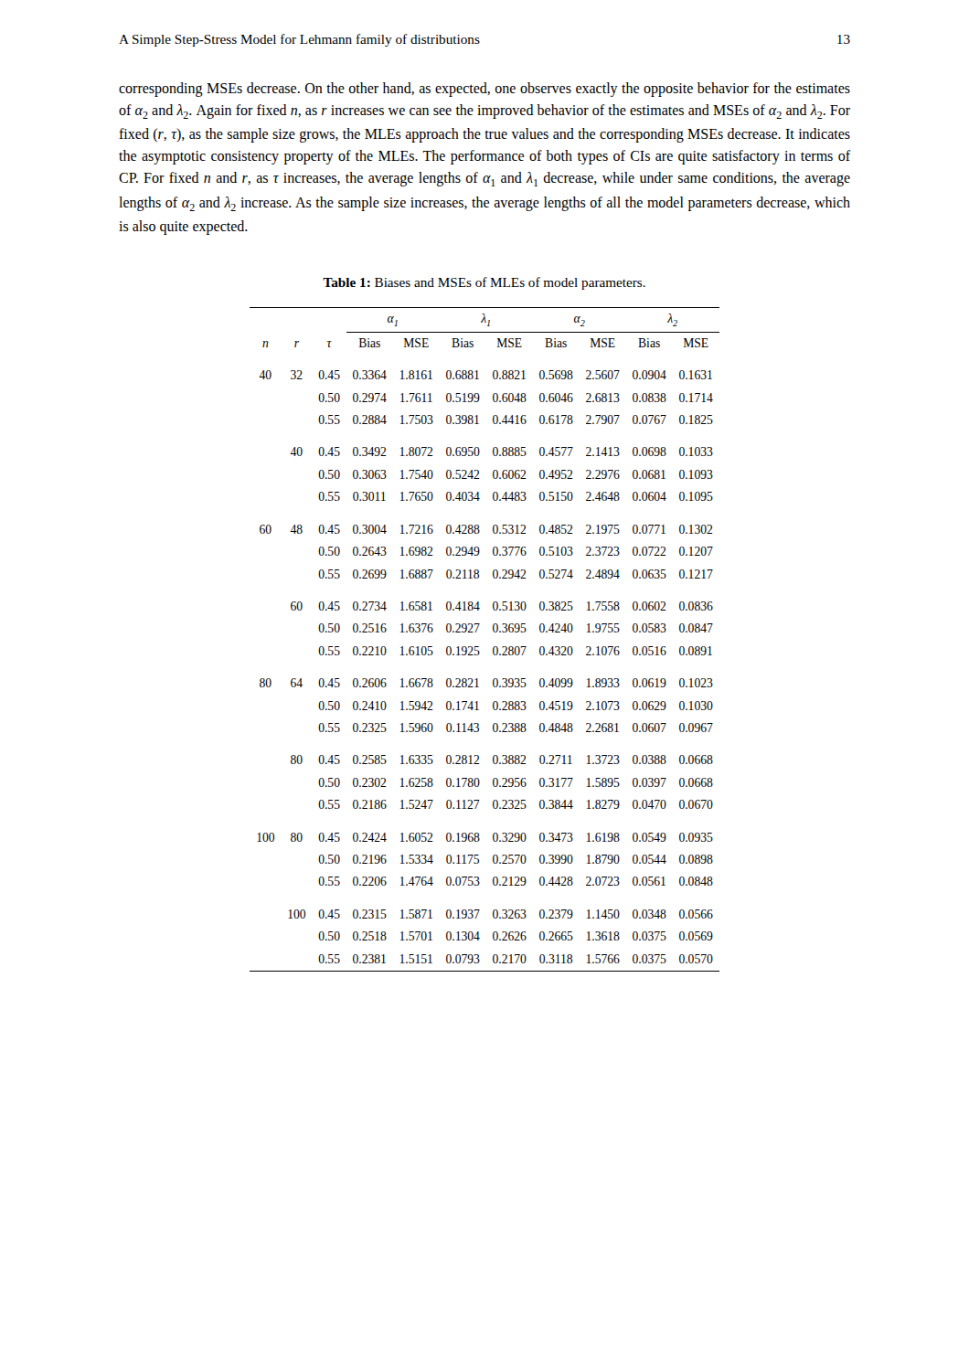A Simple Step-Stress Model for Lehmann family of distributions 13
corresponding MSEs decrease. On the other hand, as expected, one observes exactly the opposite behavior for the estimates of α2 and λ2. Again for fixed n, as r increases we can see the improved behavior of the estimates and MSEs of α2 and λ2. For fixed (r, τ), as the sample size grows, the MLEs approach the true values and the corresponding MSEs decrease. It indicates the asymptotic consistency property of the MLEs. The performance of both types of CIs are quite satisfactory in terms of CP. For fixed n and r, as τ increases, the average lengths of α1 and λ1 decrease, while under same conditions, the average lengths of α2 and λ2 increase. As the sample size increases, the average lengths of all the model parameters decrease, which is also quite expected.
Table 1: Biases and MSEs of MLEs of model parameters.
| | | | α 1 | λ 1 | α 2 | λ 2 |
| --- | --- | --- | --- | --- | --- | --- |
| n | r | τ | Bias | MSE | Bias | MSE | Bias | MSE | Bias | MSE |
| 40 | 32 | 0.45 | 0.3364 | 1.8161 | 0.6881 | 0.8821 | 0.5698 | 2.5607 | 0.0904 | 0.1631 |
| | | 0.50 | 0.2974 | 1.7611 | 0.5199 | 0.6048 | 0.6046 | 2.6813 | 0.0838 | 0.1714 |
| | | 0.55 | 0.2884 | 1.7503 | 0.3981 | 0.4416 | 0.6178 | 2.7907 | 0.0767 | 0.1825 |
| | 40 | 0.45 | 0.3492 | 1.8072 | 0.6950 | 0.8885 | 0.4577 | 2.1413 | 0.0698 | 0.1033 |
| | | 0.50 | 0.3063 | 1.7540 | 0.5242 | 0.6062 | 0.4952 | 2.2976 | 0.0681 | 0.1093 |
| | | 0.55 | 0.3011 | 1.7650 | 0.4034 | 0.4483 | 0.5150 | 2.4648 | 0.0604 | 0.1095 |
| 60 | 48 | 0.45 | 0.3004 | 1.7216 | 0.4288 | 0.5312 | 0.4852 | 2.1975 | 0.0771 | 0.1302 |
| | | 0.50 | 0.2643 | 1.6982 | 0.2949 | 0.3776 | 0.5103 | 2.3723 | 0.0722 | 0.1207 |
| | | 0.55 | 0.2699 | 1.6887 | 0.2118 | 0.2942 | 0.5274 | 2.4894 | 0.0635 | 0.1217 |
| | 60 | 0.45 | 0.2734 | 1.6581 | 0.4184 | 0.5130 | 0.3825 | 1.7558 | 0.0602 | 0.0836 |
| | | 0.50 | 0.2516 | 1.6376 | 0.2927 | 0.3695 | 0.4240 | 1.9755 | 0.0583 | 0.0847 |
| | | 0.55 | 0.2210 | 1.6105 | 0.1925 | 0.2807 | 0.4320 | 2.1076 | 0.0516 | 0.0891 |
| 80 | 64 | 0.45 | 0.2606 | 1.6678 | 0.2821 | 0.3935 | 0.4099 | 1.8933 | 0.0619 | 0.1023 |
| | | 0.50 | 0.2410 | 1.5942 | 0.1741 | 0.2883 | 0.4519 | 2.1073 | 0.0629 | 0.1030 |
| | | 0.55 | 0.2325 | 1.5960 | 0.1143 | 0.2388 | 0.4848 | 2.2681 | 0.0607 | 0.0967 |
| | 80 | 0.45 | 0.2585 | 1.6335 | 0.2812 | 0.3882 | 0.2711 | 1.3723 | 0.0388 | 0.0668 |
| | | 0.50 | 0.2302 | 1.6258 | 0.1780 | 0.2956 | 0.3177 | 1.5895 | 0.0397 | 0.0668 |
| | | 0.55 | 0.2186 | 1.5247 | 0.1127 | 0.2325 | 0.3844 | 1.8279 | 0.0470 | 0.0670 |
| 100 | 80 | 0.45 | 0.2424 | 1.6052 | 0.1968 | 0.3290 | 0.3473 | 1.6198 | 0.0549 | 0.0935 |
| | | 0.50 | 0.2196 | 1.5334 | 0.1175 | 0.2570 | 0.3990 | 1.8790 | 0.0544 | 0.0898 |
| | | 0.55 | 0.2206 | 1.4764 | 0.0753 | 0.2129 | 0.4428 | 2.0723 | 0.0561 | 0.0848 |
| | 100 | 0.45 | 0.2315 | 1.5871 | 0.1937 | 0.3263 | 0.2379 | 1.1450 | 0.0348 | 0.0566 |
| | | 0.50 | 0.2518 | 1.5701 | 0.1304 | 0.2626 | 0.2665 | 1.3618 | 0.0375 | 0.0569 |
| | | 0.55 | 0.2381 | 1.5151 | 0.0793 | 0.2170 | 0.3118 | 1.5766 | 0.0375 | 0.0570 |